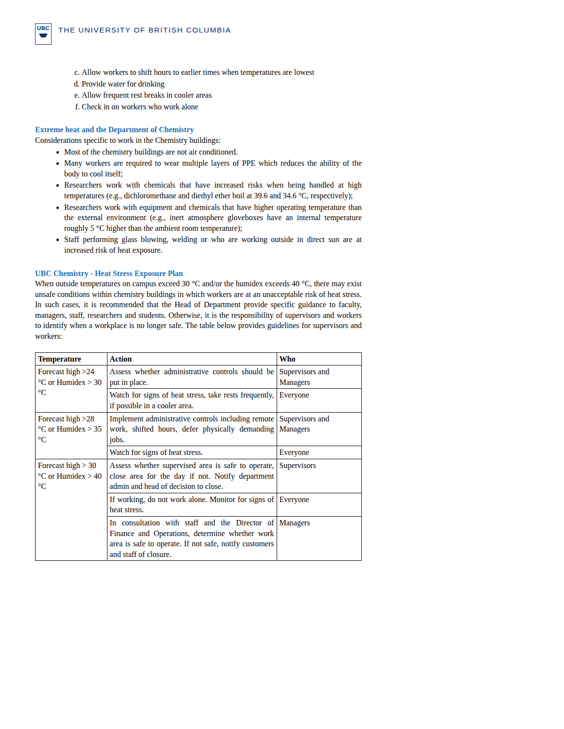UBC
THE UNIVERSITY OF BRITISH COLUMBIA
Allow workers to shift hours to earlier times when temperatures are lowest
Provide water for drinking
Allow frequent rest breaks in cooler areas
Check in on workers who work alone
Extreme heat and the Department of Chemistry
Considerations specific to work in the Chemistry buildings:
Most of the chemistry buildings are not air conditioned.
Many workers are required to wear multiple layers of PPE which reduces the ability of the body to cool itself;
Researchers work with chemicals that have increased risks when being handled at high temperatures (e.g., dichloromethane and diethyl ether boil at 39.6 and 34.6 °C, respectively);
Researchers work with equipment and chemicals that have higher operating temperature than the external environment (e.g., inert atmosphere gloveboxes have an internal temperature roughly 5 °C higher than the ambient room temperature);
Staff performing glass blowing, welding or who are working outside in direct sun are at increased risk of heat exposure.
UBC Chemistry - Heat Stress Exposure Plan
When outside temperatures on campus exceed 30 °C and/or the humidex exceeds 40 °C, there may exist unsafe conditions within chemistry buildings in which workers are at an unacceptable risk of heat stress. In such cases, it is recommended that the Head of Department provide specific guidance to faculty, managers, staff, researchers and students. Otherwise, it is the responsibility of supervisors and workers to identify when a workplace is no longer safe. The table below provides guidelines for supervisors and workers:
| Temperature | Action | Who |
| --- | --- | --- |
| Forecast high >24 °C or Humidex > 30 °C | Assess whether administrative controls should be put in place. | Supervisors and Managers |
| Watch for signs of heat stress, take rests frequently, if possible in a cooler area. | Everyone |
| Forecast high >28 °C or Humidex > 35 °C | Implement administrative controls including remote work, shifted hours, defer physically demanding jobs. | Supervisors and Managers |
| Watch for signs of heat stress. | Everyone |
| Forecast high > 30 °C or Humidex > 40 °C | Assess whether supervised area is safe to operate, close area for the day if not. Notify department admin and head of decision to close. | Supervisors |
| If working, do not work alone. Monitor for signs of heat stress. | Everyone |
| In consultation with staff and the Director of Finance and Operations, determine whether work area is safe to operate. If not safe, notify customers and staff of closure. | Managers |